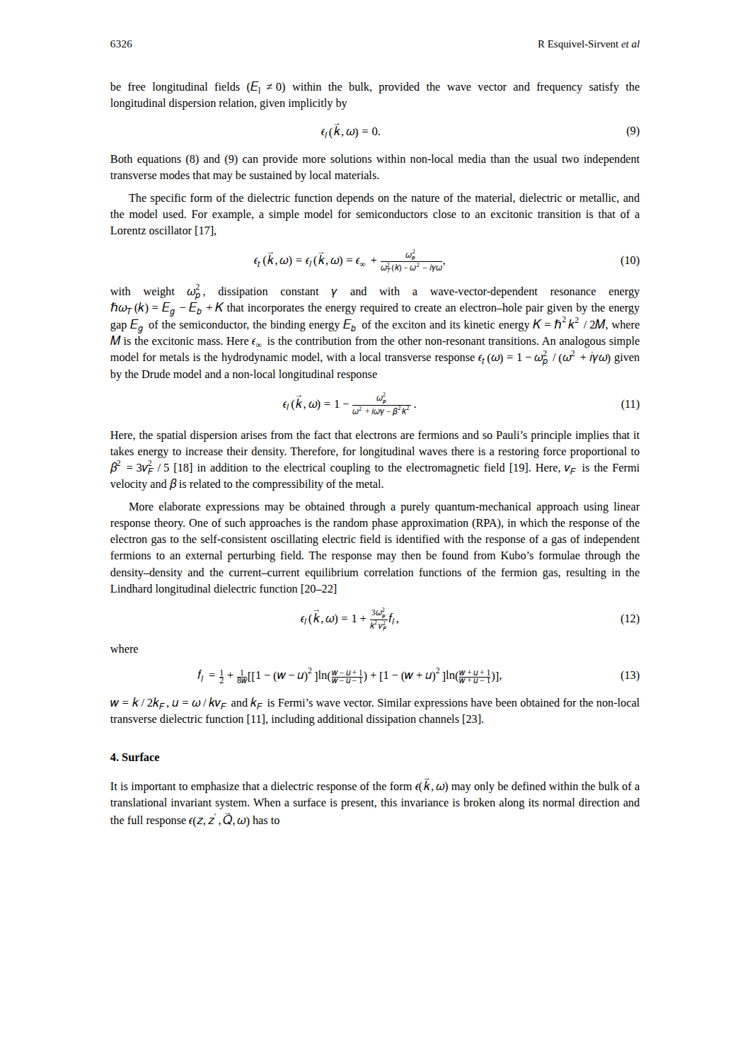6326 R Esquivel-Sirvent et al
be free longitudinal fields (El≠0) within the bulk, provided the wave vector and frequency satisfy the longitudinal dispersion relation, given implicitly by
ϵl (k→,ω) =0.
(9)
Both equations (8) and (9) can provide more solutions within non-local media than the usual two independent transverse modes that may be sustained by local materials.
The specific form of the dielectric function depends on the nature of the material, dielectric or metallic, and the model used. For example, a simple model for semiconductors close to an excitonic transition is that of a Lorentz oscillator [17],
ϵt (k→,ω) = ϵl (k→,ω) = ϵ∞ + ωp2 ωT2 (k) −ω2 −iγω ,
(10)
with weight ωp2, dissipation constant γ and with a wave-vector-dependent resonance energy ℏωT(k)=Eg−Eb+K that incorporates the energy required to create an electron–hole pair given by the energy gap Eg of the semiconductor, the binding energy Eb of the exciton and its kinetic energy K=ℏ2k2/2M, where M is the excitonic mass. Here ϵ∞ is the contribution from the other non-resonant transitions. An analogous simple model for metals is the hydrodynamic model, with a local transverse response ϵt(ω)=1−ωp2/(ω2+iγω) given by the Drude model and a non-local longitudinal response
ϵl (k→,ω) =1− ωp2 ω2 +iωγ −β2k2 .
(11)
Here, the spatial dispersion arises from the fact that electrons are fermions and so Pauli’s principle implies that it takes energy to increase their density. Therefore, for longitudinal waves there is a restoring force proportional to β2=3vF2/5 [18] in addition to the electrical coupling to the electromagnetic field [19]. Here, vF is the Fermi velocity and β is related to the compressibility of the metal.
More elaborate expressions may be obtained through a purely quantum-mechanical approach using linear response theory. One of such approaches is the random phase approximation (RPA), in which the response of the electron gas to the self-consistent oscillating electric field is identified with the response of a gas of independent fermions to an external perturbing field. The response may then be found from Kubo’s formulae through the density–density and the current–current equilibrium correlation functions of the fermion gas, resulting in the Lindhard longitudinal dielectric function [20–22]
ϵl (k→,ω) =1+ 3ωp2 k2vF2 fl ,
(12)
where
fl = 12 + 18w [ [1−(w−u)2] ln ( w−u+1 w−u−1 ) + [1−(w+u)2] ln ( w+u+1 w+u−1 ) ] ,
(13)
w=k/2kF, u=ω/kvF and kF is Fermi’s wave vector. Similar expressions have been obtained for the non-local transverse dielectric function [11], including additional dissipation channels [23].
4. Surface
It is important to emphasize that a dielectric response of the form ϵ(k→,ω) may only be defined within the bulk of a translational invariant system. When a surface is present, this invariance is broken along its normal direction and the full response ϵ(z,z′,Q→,ω) has to